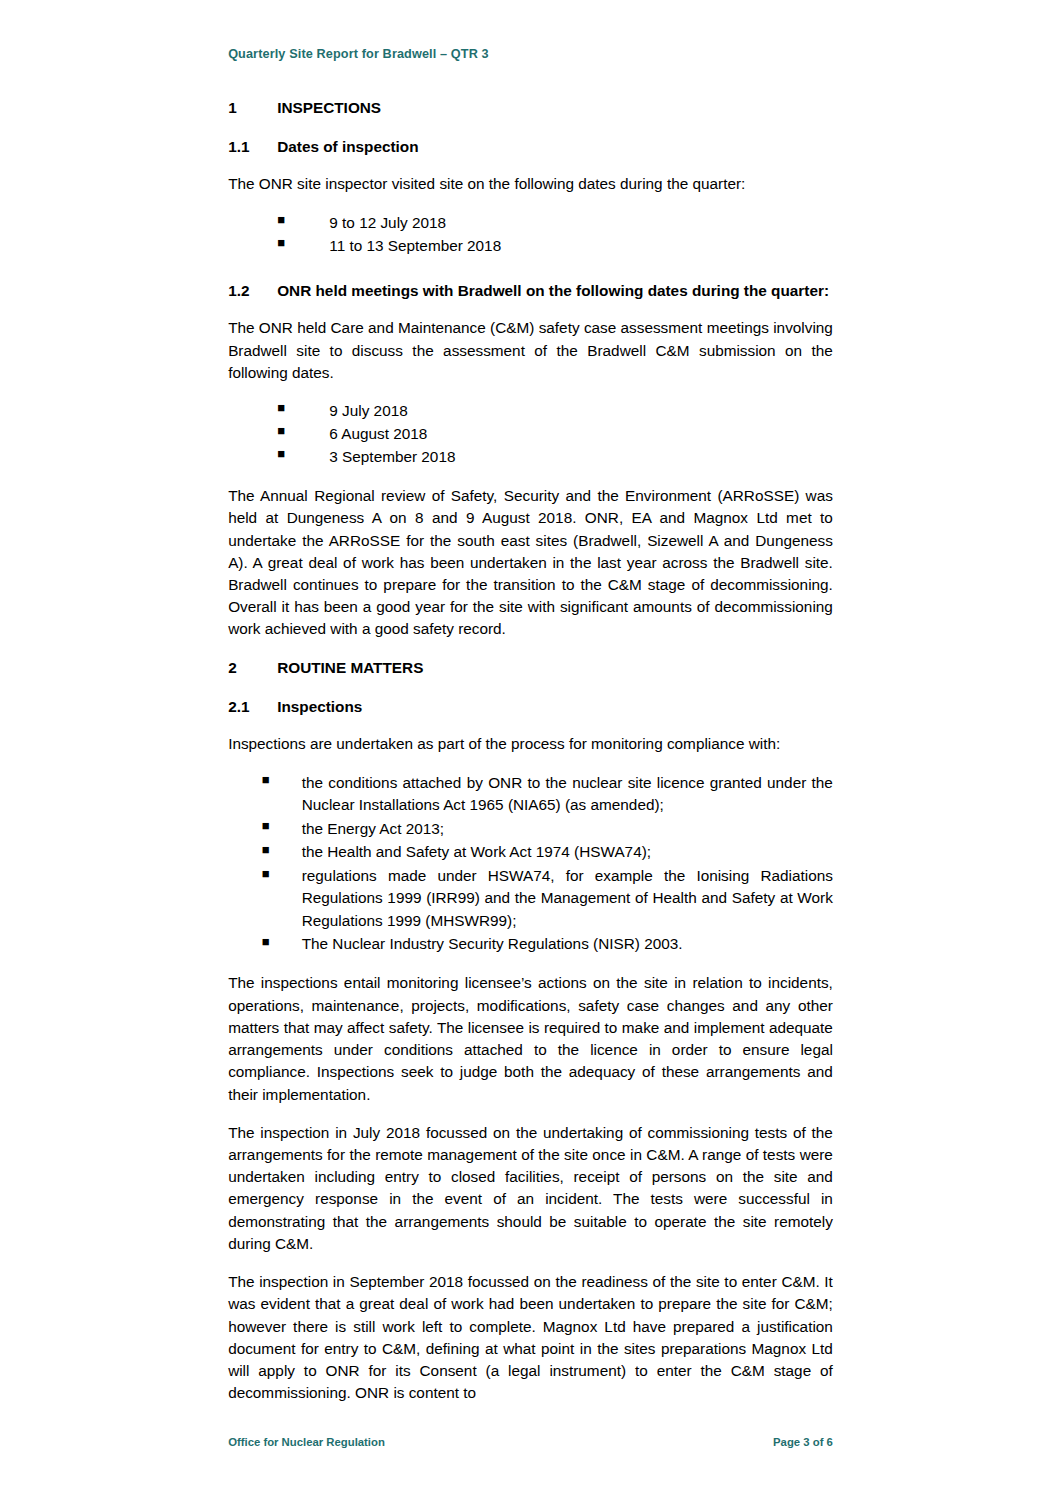Quarterly Site Report for Bradwell – QTR 3
1 INSPECTIONS
1.1 Dates of inspection
The ONR site inspector visited site on the following dates during the quarter:
9 to 12 July 2018
11 to 13 September 2018
1.2 ONR held meetings with Bradwell on the following dates during the quarter:
The ONR held Care and Maintenance (C&M) safety case assessment meetings involving Bradwell site to discuss the assessment of the Bradwell C&M submission on the following dates.
9 July 2018
6 August 2018
3 September 2018
The Annual Regional review of Safety, Security and the Environment (ARRoSSE) was held at Dungeness A on 8 and 9 August 2018. ONR, EA and Magnox Ltd met to undertake the ARRoSSE for the south east sites (Bradwell, Sizewell A and Dungeness A). A great deal of work has been undertaken in the last year across the Bradwell site. Bradwell continues to prepare for the transition to the C&M stage of decommissioning. Overall it has been a good year for the site with significant amounts of decommissioning work achieved with a good safety record.
2 ROUTINE MATTERS
2.1 Inspections
Inspections are undertaken as part of the process for monitoring compliance with:
the conditions attached by ONR to the nuclear site licence granted under the Nuclear Installations Act 1965 (NIA65) (as amended);
the Energy Act 2013;
the Health and Safety at Work Act 1974 (HSWA74);
regulations made under HSWA74, for example the Ionising Radiations Regulations 1999 (IRR99) and the Management of Health and Safety at Work Regulations 1999 (MHSWR99);
The Nuclear Industry Security Regulations (NISR) 2003.
The inspections entail monitoring licensee’s actions on the site in relation to incidents, operations, maintenance, projects, modifications, safety case changes and any other matters that may affect safety. The licensee is required to make and implement adequate arrangements under conditions attached to the licence in order to ensure legal compliance. Inspections seek to judge both the adequacy of these arrangements and their implementation.
The inspection in July 2018 focussed on the undertaking of commissioning tests of the arrangements for the remote management of the site once in C&M. A range of tests were undertaken including entry to closed facilities, receipt of persons on the site and emergency response in the event of an incident. The tests were successful in demonstrating that the arrangements should be suitable to operate the site remotely during C&M.
The inspection in September 2018 focussed on the readiness of the site to enter C&M. It was evident that a great deal of work had been undertaken to prepare the site for C&M; however there is still work left to complete. Magnox Ltd have prepared a justification document for entry to C&M, defining at what point in the sites preparations Magnox Ltd will apply to ONR for its Consent (a legal instrument) to enter the C&M stage of decommissioning. ONR is content to
Office for Nuclear Regulation
Page 3 of 6